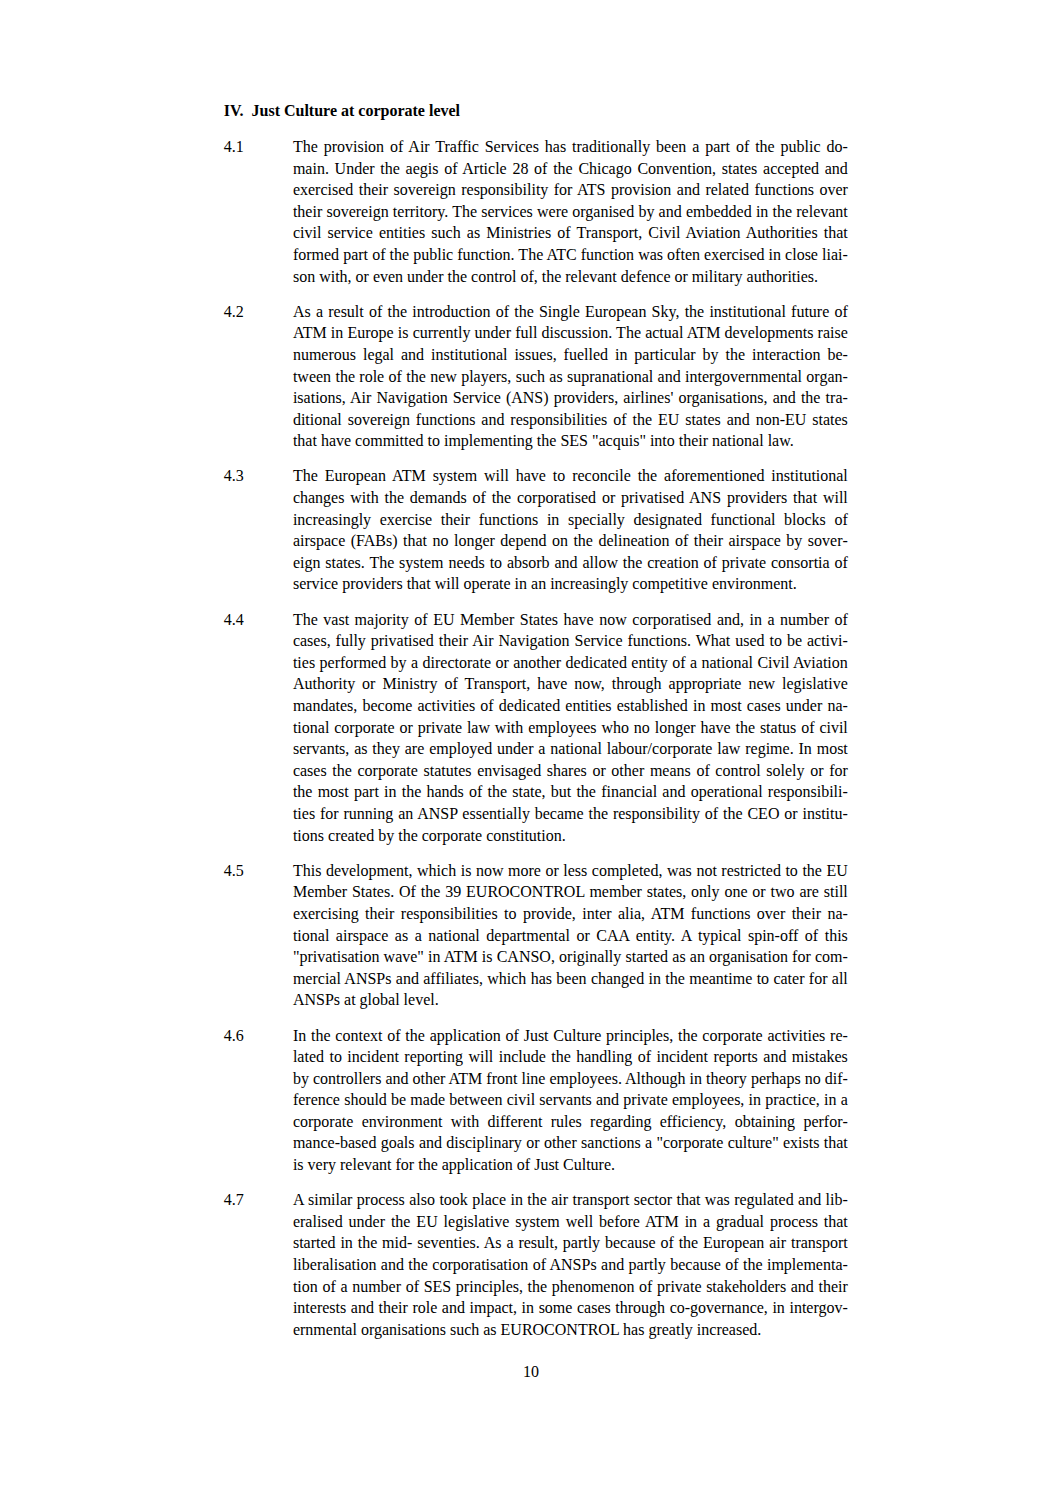IV. Just Culture at corporate level
4.1
The provision of Air Traffic Services has traditionally been a part of the public domain. Under the aegis of Article 28 of the Chicago Convention, states accepted and exercised their sovereign responsibility for ATS provision and related functions over their sovereign territory. The services were organised by and embedded in the relevant civil service entities such as Ministries of Transport, Civil Aviation Authorities that formed part of the public function. The ATC function was often exercised in close liaison with, or even under the control of, the relevant defence or military authorities.
4.2
As a result of the introduction of the Single European Sky, the institutional future of ATM in Europe is currently under full discussion. The actual ATM developments raise numerous legal and institutional issues, fuelled in particular by the interaction between the role of the new players, such as supranational and intergovernmental organisations, Air Navigation Service (ANS) providers, airlines' organisations, and the traditional sovereign functions and responsibilities of the EU states and non-EU states that have committed to implementing the SES "acquis" into their national law.
4.3
The European ATM system will have to reconcile the aforementioned institutional changes with the demands of the corporatised or privatised ANS providers that will increasingly exercise their functions in specially designated functional blocks of airspace (FABs) that no longer depend on the delineation of their airspace by sovereign states. The system needs to absorb and allow the creation of private consortia of service providers that will operate in an increasingly competitive environment.
4.4
The vast majority of EU Member States have now corporatised and, in a number of cases, fully privatised their Air Navigation Service functions. What used to be activities performed by a directorate or another dedicated entity of a national Civil Aviation Authority or Ministry of Transport, have now, through appropriate new legislative mandates, become activities of dedicated entities established in most cases under national corporate or private law with employees who no longer have the status of civil servants, as they are employed under a national labour/corporate law regime. In most cases the corporate statutes envisaged shares or other means of control solely or for the most part in the hands of the state, but the financial and operational responsibilities for running an ANSP essentially became the responsibility of the CEO or institutions created by the corporate constitution.
4.5
This development, which is now more or less completed, was not restricted to the EU Member States. Of the 39 EUROCONTROL member states, only one or two are still exercising their responsibilities to provide, inter alia, ATM functions over their national airspace as a national departmental or CAA entity. A typical spin-off of this "privatisation wave" in ATM is CANSO, originally started as an organisation for commercial ANSPs and affiliates, which has been changed in the meantime to cater for all ANSPs at global level.
4.6
In the context of the application of Just Culture principles, the corporate activities related to incident reporting will include the handling of incident reports and mistakes by controllers and other ATM front line employees. Although in theory perhaps no difference should be made between civil servants and private employees, in practice, in a corporate environment with different rules regarding efficiency, obtaining performance-based goals and disciplinary or other sanctions a "corporate culture" exists that is very relevant for the application of Just Culture.
4.7
A similar process also took place in the air transport sector that was regulated and liberalised under the EU legislative system well before ATM in a gradual process that started in the mid- seventies. As a result, partly because of the European air transport liberalisation and the corporatisation of ANSPs and partly because of the implementation of a number of SES principles, the phenomenon of private stakeholders and their interests and their role and impact, in some cases through co-governance, in intergovernmental organisations such as EUROCONTROL has greatly increased.
10